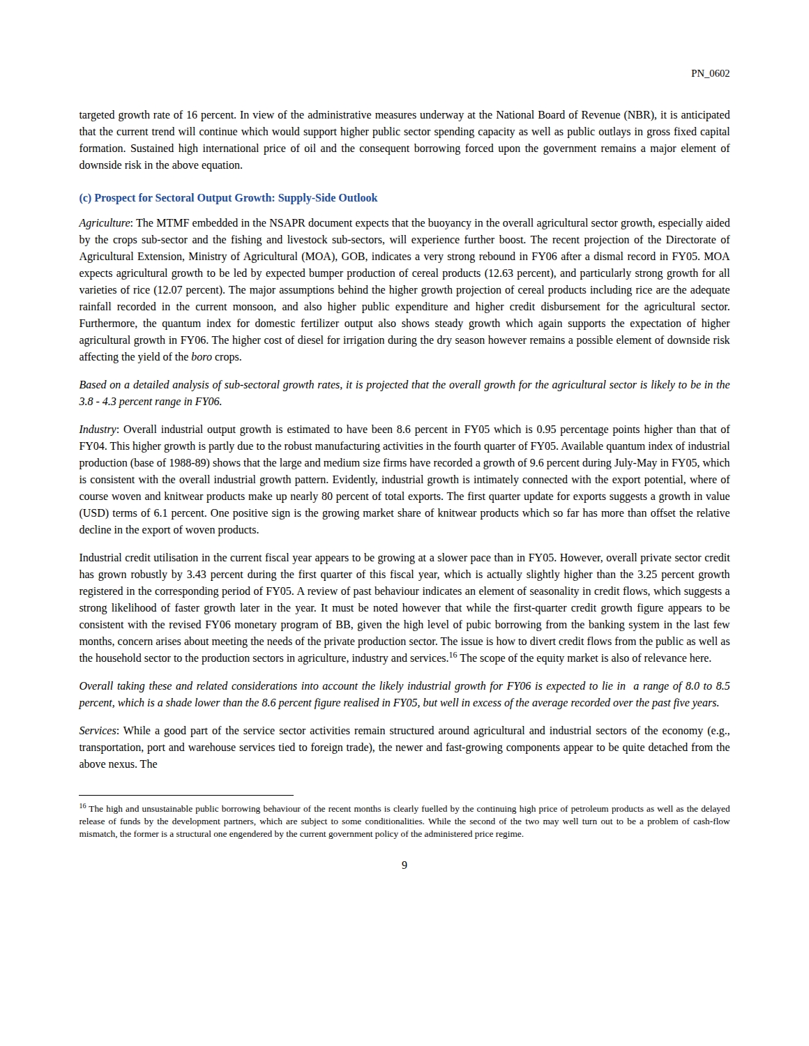PN_0602
targeted growth rate of 16 percent. In view of the administrative measures underway at the National Board of Revenue (NBR), it is anticipated that the current trend will continue which would support higher public sector spending capacity as well as public outlays in gross fixed capital formation. Sustained high international price of oil and the consequent borrowing forced upon the government remains a major element of downside risk in the above equation.
(c) Prospect for Sectoral Output Growth: Supply-Side Outlook
Agriculture: The MTMF embedded in the NSAPR document expects that the buoyancy in the overall agricultural sector growth, especially aided by the crops sub-sector and the fishing and livestock sub-sectors, will experience further boost. The recent projection of the Directorate of Agricultural Extension, Ministry of Agricultural (MOA), GOB, indicates a very strong rebound in FY06 after a dismal record in FY05. MOA expects agricultural growth to be led by expected bumper production of cereal products (12.63 percent), and particularly strong growth for all varieties of rice (12.07 percent). The major assumptions behind the higher growth projection of cereal products including rice are the adequate rainfall recorded in the current monsoon, and also higher public expenditure and higher credit disbursement for the agricultural sector. Furthermore, the quantum index for domestic fertilizer output also shows steady growth which again supports the expectation of higher agricultural growth in FY06. The higher cost of diesel for irrigation during the dry season however remains a possible element of downside risk affecting the yield of the boro crops.
Based on a detailed analysis of sub-sectoral growth rates, it is projected that the overall growth for the agricultural sector is likely to be in the 3.8 - 4.3 percent range in FY06.
Industry: Overall industrial output growth is estimated to have been 8.6 percent in FY05 which is 0.95 percentage points higher than that of FY04. This higher growth is partly due to the robust manufacturing activities in the fourth quarter of FY05. Available quantum index of industrial production (base of 1988-89) shows that the large and medium size firms have recorded a growth of 9.6 percent during July-May in FY05, which is consistent with the overall industrial growth pattern. Evidently, industrial growth is intimately connected with the export potential, where of course woven and knitwear products make up nearly 80 percent of total exports. The first quarter update for exports suggests a growth in value (USD) terms of 6.1 percent. One positive sign is the growing market share of knitwear products which so far has more than offset the relative decline in the export of woven products.
Industrial credit utilisation in the current fiscal year appears to be growing at a slower pace than in FY05. However, overall private sector credit has grown robustly by 3.43 percent during the first quarter of this fiscal year, which is actually slightly higher than the 3.25 percent growth registered in the corresponding period of FY05. A review of past behaviour indicates an element of seasonality in credit flows, which suggests a strong likelihood of faster growth later in the year. It must be noted however that while the first-quarter credit growth figure appears to be consistent with the revised FY06 monetary program of BB, given the high level of pubic borrowing from the banking system in the last few months, concern arises about meeting the needs of the private production sector. The issue is how to divert credit flows from the public as well as the household sector to the production sectors in agriculture, industry and services.16 The scope of the equity market is also of relevance here.
Overall taking these and related considerations into account the likely industrial growth for FY06 is expected to lie in a range of 8.0 to 8.5 percent, which is a shade lower than the 8.6 percent figure realised in FY05, but well in excess of the average recorded over the past five years.
Services: While a good part of the service sector activities remain structured around agricultural and industrial sectors of the economy (e.g., transportation, port and warehouse services tied to foreign trade), the newer and fast-growing components appear to be quite detached from the above nexus. The
16 The high and unsustainable public borrowing behaviour of the recent months is clearly fuelled by the continuing high price of petroleum products as well as the delayed release of funds by the development partners, which are subject to some conditionalities. While the second of the two may well turn out to be a problem of cash-flow mismatch, the former is a structural one engendered by the current government policy of the administered price regime.
9